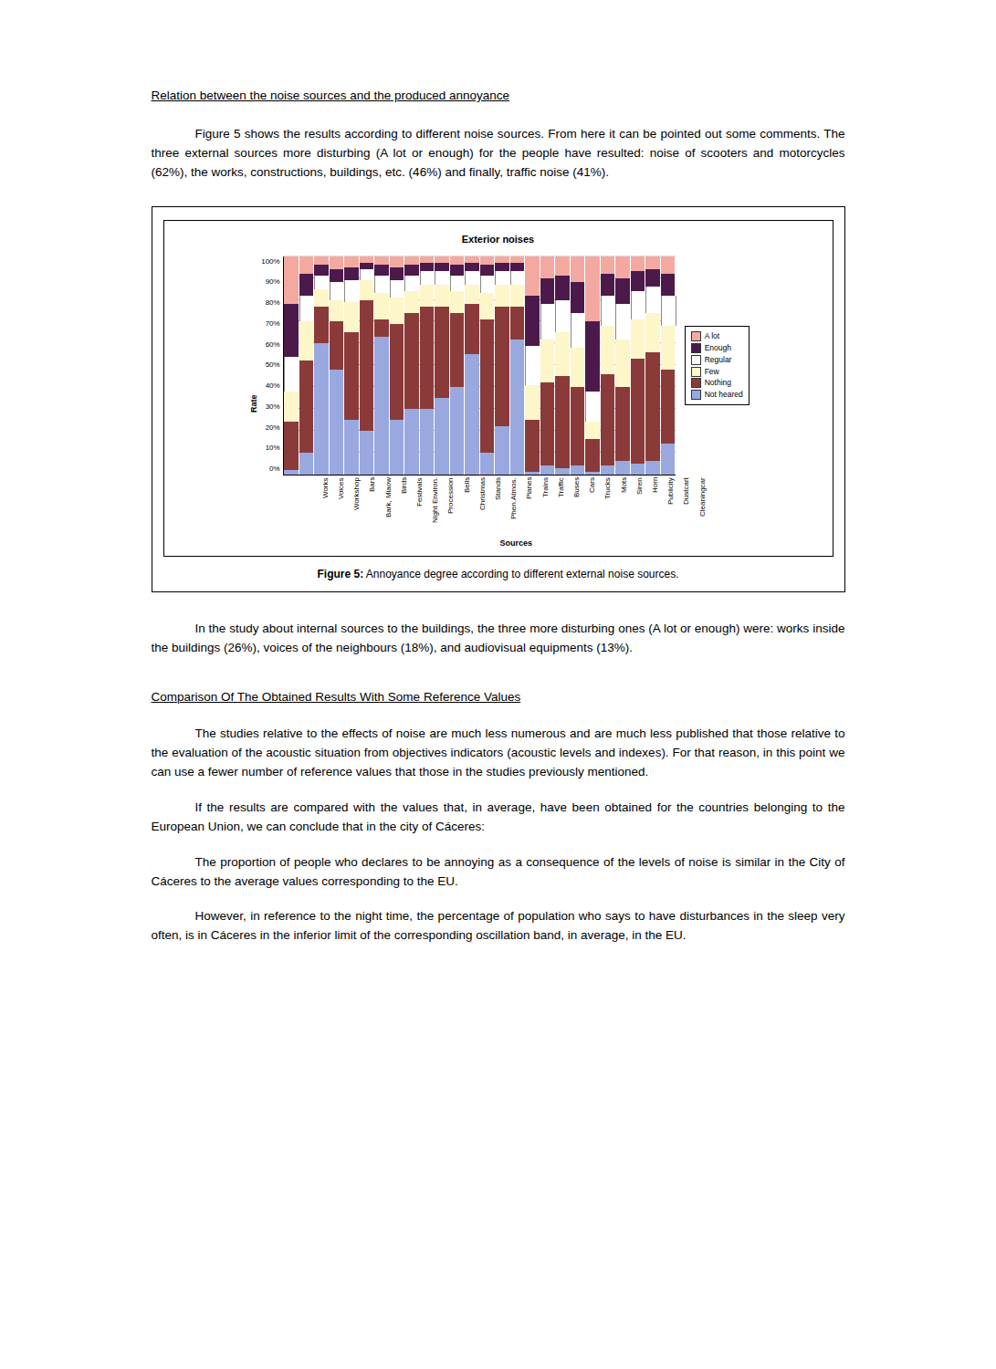Relation between the noise sources and the produced annoyance
Figure 5 shows the results according to different noise sources. From here it can be pointed out some comments. The three external sources more disturbing (A lot or enough) for the people have resulted: noise of scooters and motorcycles (62%), the works, constructions, buildings, etc. (46%) and finally, traffic noise (41%).
Exterior noises
Rate
100% 90% 80% 70% 60% 50% 40% 30% 20% 10% 0%
A lot
Enough
Regular
Few
Nothing
Not heared
Works Voices Workshop Bars Bark, Miaow Birds Festivals Night Environ. Procession Bells Christmas Stands Phen.Atmos. Planes Trains Traffic Buses Cars Trucks Mots Siren Horn Publicity Dustcart Cleaningcar
Sources
Figure 5: Annoyance degree according to different external noise sources.
In the study about internal sources to the buildings, the three more disturbing ones (A lot or enough) were: works inside the buildings (26%), voices of the neighbours (18%), and audiovisual equipments (13%).
Comparison Of The Obtained Results With Some Reference Values
The studies relative to the effects of noise are much less numerous and are much less published that those relative to the evaluation of the acoustic situation from objectives indicators (acoustic levels and indexes). For that reason, in this point we can use a fewer number of reference values that those in the studies previously mentioned.
If the results are compared with the values that, in average, have been obtained for the countries belonging to the European Union, we can conclude that in the city of Cáceres:
The proportion of people who declares to be annoying as a consequence of the levels of noise is similar in the City of Cáceres to the average values corresponding to the EU.
However, in reference to the night time, the percentage of population who says to have disturbances in the sleep very often, is in Cáceres in the inferior limit of the corresponding oscillation band, in average, in the EU.